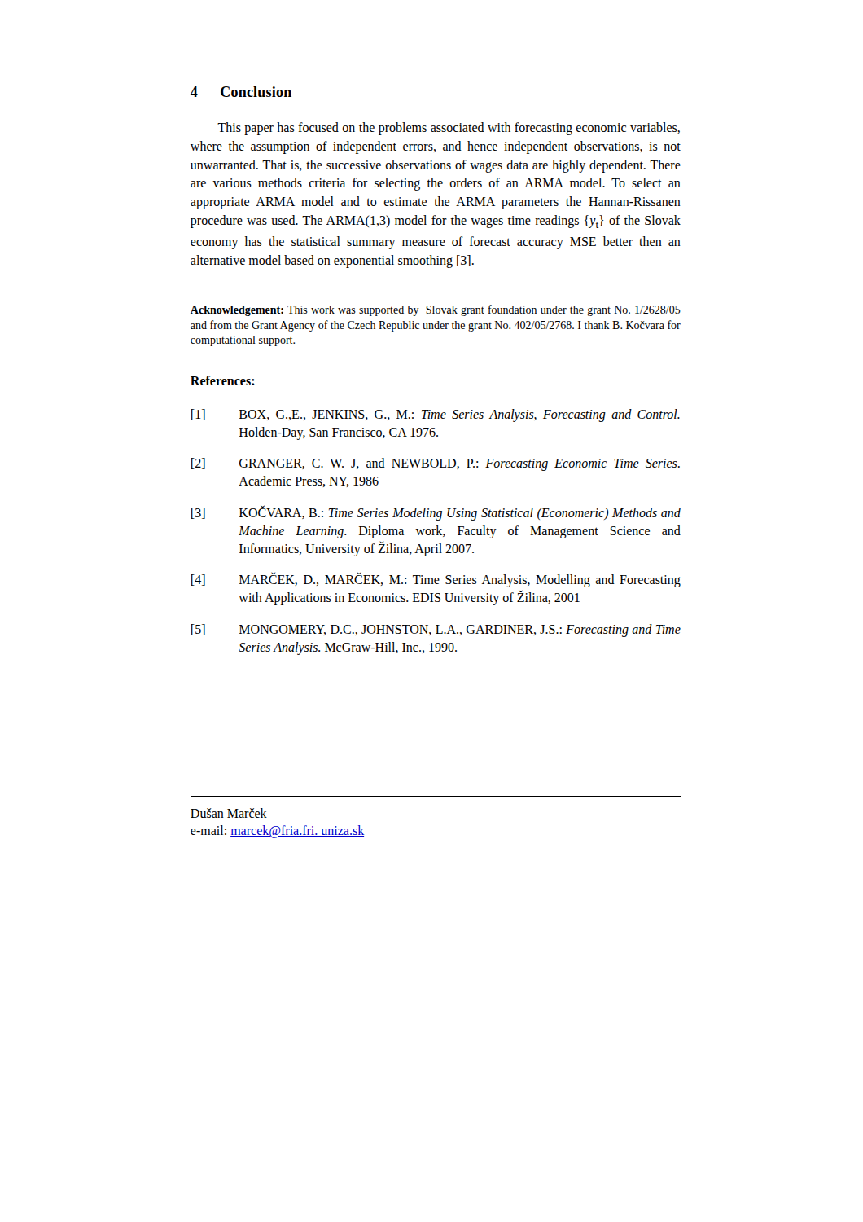4 Conclusion
This paper has focused on the problems associated with forecasting economic variables, where the assumption of independent errors, and hence independent observations, is not unwarranted. That is, the successive observations of wages data are highly dependent. There are various methods criteria for selecting the orders of an ARMA model. To select an appropriate ARMA model and to estimate the ARMA parameters the Hannan-Rissanen procedure was used. The ARMA(1,3) model for the wages time readings {yt} of the Slovak economy has the statistical summary measure of forecast accuracy MSE better then an alternative model based on exponential smoothing [3].
Acknowledgement: This work was supported by Slovak grant foundation under the grant No. 1/2628/05 and from the Grant Agency of the Czech Republic under the grant No. 402/05/2768. I thank B. Kočvara for computational support.
References:
[1] BOX, G.,E., JENKINS, G., M.: Time Series Analysis, Forecasting and Control. Holden-Day, San Francisco, CA 1976.
[2] GRANGER, C. W. J, and NEWBOLD, P.: Forecasting Economic Time Series. Academic Press, NY, 1986
[3] KOČVARA, B.: Time Series Modeling Using Statistical (Economeric) Methods and Machine Learning. Diploma work, Faculty of Management Science and Informatics, University of Žilina, April 2007.
[4] MARČEK, D., MARČEK, M.: Time Series Analysis, Modelling and Forecasting with Applications in Economics. EDIS University of Žilina, 2001
[5] MONGOMERY, D.C., JOHNSTON, L.A., GARDINER, J.S.: Forecasting and Time Series Analysis. McGraw-Hill, Inc., 1990.
Dušan Marček
e-mail: marcek@fria.fri. uniza.sk